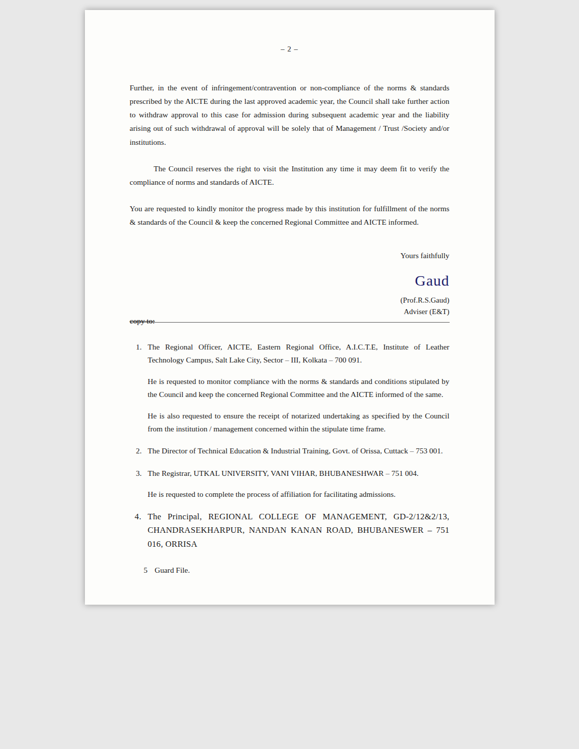– 2 –
Further, in the event of infringement/contravention or non-compliance of the norms & standards prescribed by the AICTE during the last approved academic year, the Council shall take further action to withdraw approval to this case for admission during subsequent academic year and the liability arising out of such withdrawal of approval will be solely that of Management / Trust /Society and/or institutions.
The Council reserves the right to visit the Institution any time it may deem fit to verify the compliance of norms and standards of AICTE.
You are requested to kindly monitor the progress made by this institution for fulfillment of the norms & standards of the Council & keep the concerned Regional Committee and AICTE informed.
Yours faithfully
Gaud
(Prof.R.S.Gaud)
Adviser (E&T)
copy to:
The Regional Officer, AICTE, Eastern Regional Office, A.I.C.T.E, Institute of Leather Technology Campus, Salt Lake City, Sector – III, Kolkata – 700 091.
He is requested to monitor compliance with the norms & standards and conditions stipulated by the Council and keep the concerned Regional Committee and the AICTE informed of the same.
He is also requested to ensure the receipt of notarized undertaking as specified by the Council from the institution / management concerned within the stipulate time frame.
The Director of Technical Education & Industrial Training, Govt. of Orissa, Cuttack – 753 001.
The Registrar, UTKAL UNIVERSITY, VANI VIHAR, BHUBANESHWAR – 751 004.
He is requested to complete the process of affiliation for facilitating admissions.
The Principal, REGIONAL COLLEGE OF MANAGEMENT, GD-2/12&2/13, CHANDRASEKHARPUR, NANDAN KANAN ROAD, BHUBANESWER – 751 016, ORRISA
5 Guard File.